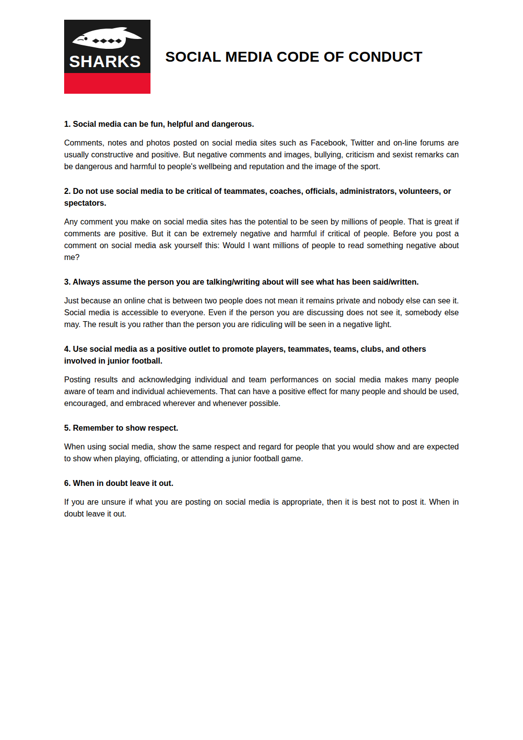SHARKS
SOCIAL MEDIA CODE OF CONDUCT
1. Social media can be fun, helpful and dangerous.
Comments, notes and photos posted on social media sites such as Facebook, Twitter and on-line forums are usually constructive and positive. But negative comments and images, bullying, criticism and sexist remarks can be dangerous and harmful to people's wellbeing and reputation and the image of the sport.
2. Do not use social media to be critical of teammates, coaches, officials, administrators, volunteers, or spectators.
Any comment you make on social media sites has the potential to be seen by millions of people. That is great if comments are positive. But it can be extremely negative and harmful if critical of people. Before you post a comment on social media ask yourself this: Would I want millions of people to read something negative about me?
3. Always assume the person you are talking/writing about will see what has been said/written.
Just because an online chat is between two people does not mean it remains private and nobody else can see it. Social media is accessible to everyone. Even if the person you are discussing does not see it, somebody else may. The result is you rather than the person you are ridiculing will be seen in a negative light.
4. Use social media as a positive outlet to promote players, teammates, teams, clubs, and others involved in junior football.
Posting results and acknowledging individual and team performances on social media makes many people aware of team and individual achievements. That can have a positive effect for many people and should be used, encouraged, and embraced wherever and whenever possible.
5. Remember to show respect.
When using social media, show the same respect and regard for people that you would show and are expected to show when playing, officiating, or attending a junior football game.
6. When in doubt leave it out.
If you are unsure if what you are posting on social media is appropriate, then it is best not to post it. When in doubt leave it out.